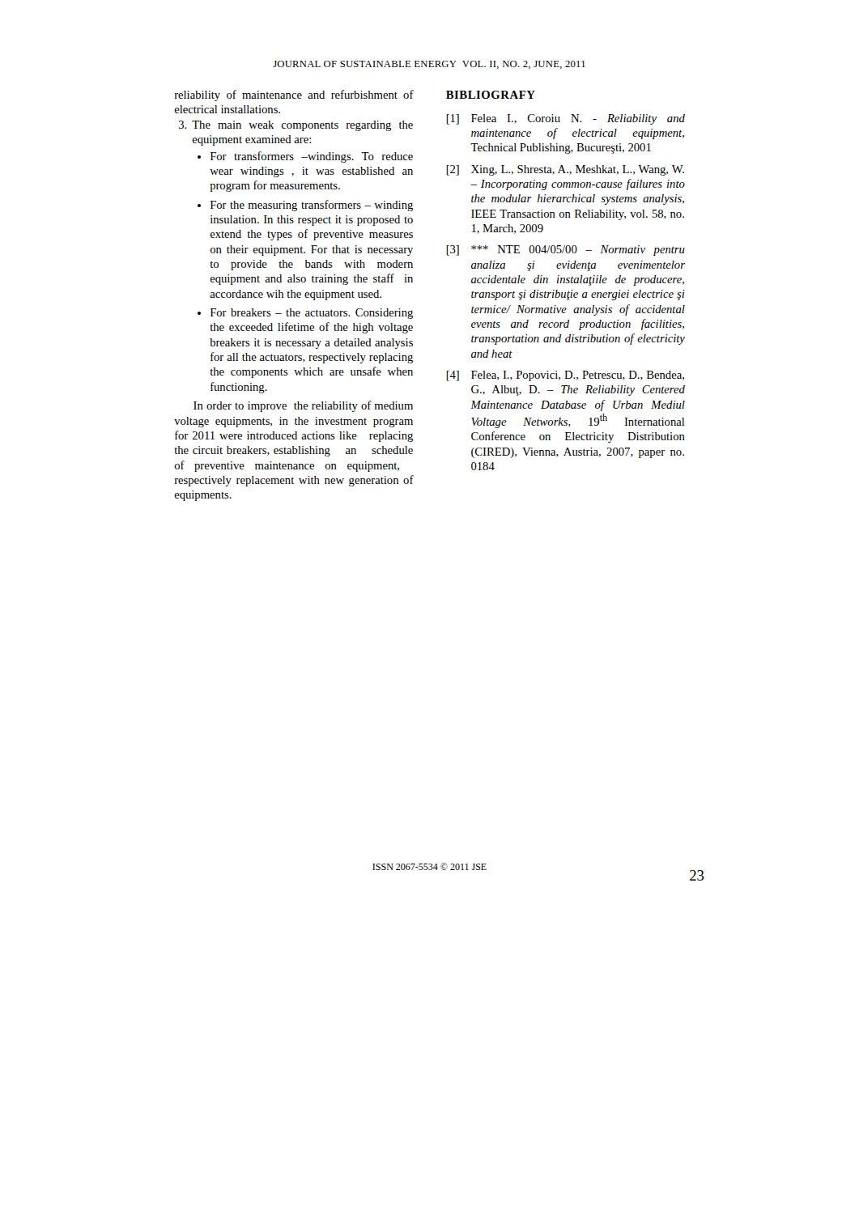JOURNAL OF SUSTAINABLE ENERGY VOL. II, NO. 2, JUNE, 2011
reliability of maintenance and refurbishment of electrical installations.
The main weak components regarding the equipment examined are:
For transformers –windings. To reduce wear windings , it was established an program for measurements.
For the measuring transformers – winding insulation. In this respect it is proposed to extend the types of preventive measures on their equipment. For that is necessary to provide the bands with modern equipment and also training the staff in accordance wih the equipment used.
For breakers – the actuators. Considering the exceeded lifetime of the high voltage breakers it is necessary a detailed analysis for all the actuators, respectively replacing the components which are unsafe when functioning.
In order to improve the reliability of medium voltage equipments, in the investment program for 2011 were introduced actions like replacing the circuit breakers, establishing an schedule of preventive maintenance on equipment, respectively replacement with new generation of equipments.
BIBLIOGRAFY
[1] Felea I., Coroiu N. - Reliability and maintenance of electrical equipment, Technical Publishing, Bucureşti, 2001
[2] Xing, L., Shresta, A., Meshkat, L., Wang, W. – Incorporating common-cause failures into the modular hierarchical systems analysis, IEEE Transaction on Reliability, vol. 58, no. 1, March, 2009
[3] *** NTE 004/05/00 – Normativ pentru analiza şi evidenţa evenimentelor accidentale din instalaţiile de producere, transport şi distribuţie a energiei electrice şi termice/ Normative analysis of accidental events and record production facilities, transportation and distribution of electricity and heat
[4] Felea, I., Popovici, D., Petrescu, D., Bendea, G., Albuţ, D. – The Reliability Centered Maintenance Database of Urban Mediul Voltage Networks, 19th International Conference on Electricity Distribution (CIRED), Vienna, Austria, 2007, paper no. 0184
ISSN 2067-5534 © 2011 JSE
23